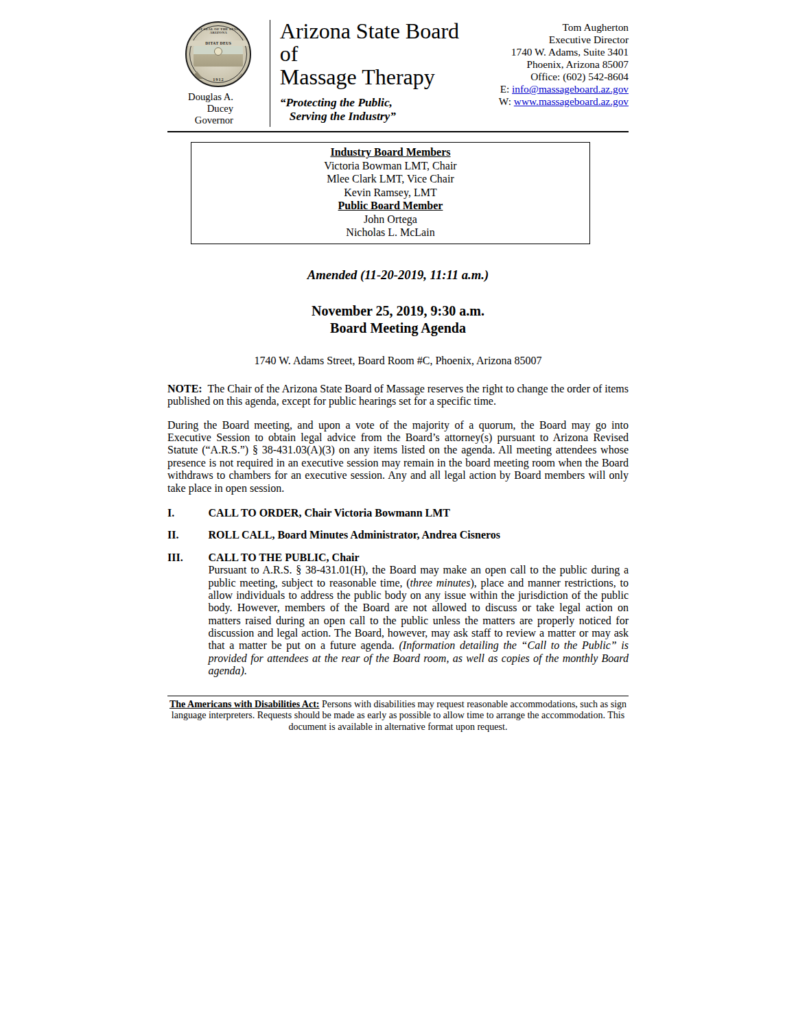GREAT SEAL OF THE STATE OF ARIZONA
DITAT DEUS
1912
Douglas A. Ducey Governor
Arizona State Board of
Massage Therapy
“Protecting the Public,Serving the Industry”
Tom Augherton
Executive Director
1740 W. Adams, Suite 3401
Phoenix, Arizona 85007
Office: (602) 542-8604
E: info@massageboard.az.gov
W: www.massageboard.az.gov
Industry Board Members
Victoria Bowman LMT, Chair
Mlee Clark LMT, Vice Chair
Kevin Ramsey, LMT
Public Board Member
John Ortega
Nicholas L. McLain
Amended (11-20-2019, 11:11 a.m.)
November 25, 2019, 9:30 a.m.
Board Meeting Agenda
1740 W. Adams Street, Board Room #C, Phoenix, Arizona 85007
NOTE: The Chair of the Arizona State Board of Massage reserves the right to change the order of items published on this agenda, except for public hearings set for a specific time.
During the Board meeting, and upon a vote of the majority of a quorum, the Board may go into Executive Session to obtain legal advice from the Board’s attorney(s) pursuant to Arizona Revised Statute (“A.R.S.”) § 38-431.03(A)(3) on any items listed on the agenda. All meeting attendees whose presence is not required in an executive session may remain in the board meeting room when the Board withdraws to chambers for an executive session. Any and all legal action by Board members will only take place in open session.
I.
CALL TO ORDER, Chair Victoria Bowmann LMT
II.
ROLL CALL, Board Minutes Administrator, Andrea Cisneros
III.
CALL TO THE PUBLIC, Chair
Pursuant to A.R.S. § 38-431.01(H), the Board may make an open call to the public during a public meeting, subject to reasonable time, (three minutes), place and manner restrictions, to allow individuals to address the public body on any issue within the jurisdiction of the public body. However, members of the Board are not allowed to discuss or take legal action on matters raised during an open call to the public unless the matters are properly noticed for discussion and legal action. The Board, however, may ask staff to review a matter or may ask that a matter be put on a future agenda. (Information detailing the “Call to the Public” is provided for attendees at the rear of the Board room, as well as copies of the monthly Board agenda).
The Americans with Disabilities Act: Persons with disabilities may request reasonable accommodations, such as sign language interpreters. Requests should be made as early as possible to allow time to arrange the accommodation. This document is available in alternative format upon request.